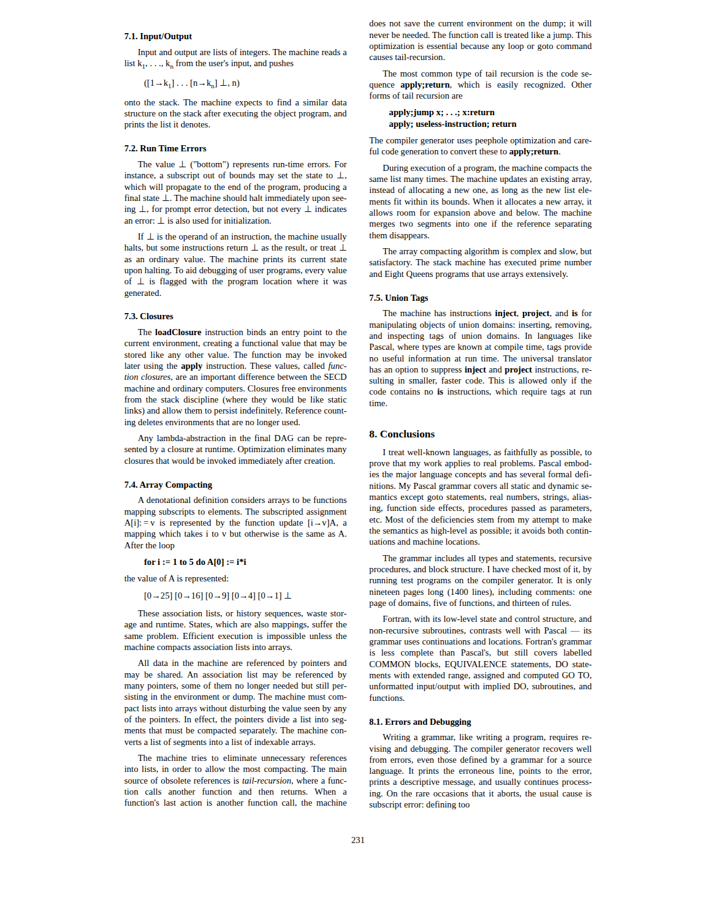7.1. Input/Output
Input and output are lists of integers. The machine reads a list k1, . . ., kn from the user's input, and pushes
([1→k1] . . . [n→kn] ⊥, n)
onto the stack. The machine expects to find a similar data structure on the stack after executing the object program, and prints the list it denotes.
7.2. Run Time Errors
The value ⊥ ("bottom") represents run-time errors. For instance, a subscript out of bounds may set the state to ⊥, which will propagate to the end of the program, producing a final state ⊥. The machine should halt immediately upon seeing ⊥, for prompt error detection, but not every ⊥ indicates an error: ⊥ is also used for initialization.
If ⊥ is the operand of an instruction, the machine usually halts, but some instructions return ⊥ as the result, or treat ⊥ as an ordinary value. The machine prints its current state upon halting. To aid debugging of user programs, every value of ⊥ is flagged with the program location where it was generated.
7.3. Closures
The loadClosure instruction binds an entry point to the current environment, creating a functional value that may be stored like any other value. The function may be invoked later using the apply instruction. These values, called function closures, are an important difference between the SECD machine and ordinary computers. Closures free environments from the stack discipline (where they would be like static links) and allow them to persist indefinitely. Reference counting deletes environments that are no longer used.
Any lambda-abstraction in the final DAG can be represented by a closure at runtime. Optimization eliminates many closures that would be invoked immediately after creation.
7.4. Array Compacting
A denotational definition considers arrays to be functions mapping subscripts to elements. The subscripted assignment A[i]: = v is represented by the function update [i→v]A, a mapping which takes i to v but otherwise is the same as A. After the loop
for i := 1 to 5 do A[0] := i*i
the value of A is represented:
[0→25] [0→16] [0→9] [0→4] [0→1] ⊥
These association lists, or history sequences, waste storage and runtime. States, which are also mappings, suffer the same problem. Efficient execution is impossible unless the machine compacts association lists into arrays.
All data in the machine are referenced by pointers and may be shared. An association list may be referenced by many pointers, some of them no longer needed but still persisting in the environment or dump. The machine must compact lists into arrays without disturbing the value seen by any of the pointers. In effect, the pointers divide a list into segments that must be compacted separately. The machine converts a list of segments into a list of indexable arrays.
The machine tries to eliminate unnecessary references into lists, in order to allow the most compacting. The main source of obsolete references is tail-recursion, where a function calls another function and then returns. When a function's last action is another function call, the machine does not save the current environment on the dump; it will never be needed. The function call is treated like a jump. This optimization is essential because any loop or goto command causes tail-recursion.
The most common type of tail recursion is the code sequence apply;return, which is easily recognized. Other forms of tail recursion are
apply;jump x; . . .; x:return apply; useless-instruction; return
The compiler generator uses peephole optimization and careful code generation to convert these to apply;return.
During execution of a program, the machine compacts the same list many times. The machine updates an existing array, instead of allocating a new one, as long as the new list elements fit within its bounds. When it allocates a new array, it allows room for expansion above and below. The machine merges two segments into one if the reference separating them disappears.
The array compacting algorithm is complex and slow, but satisfactory. The stack machine has executed prime number and Eight Queens programs that use arrays extensively.
7.5. Union Tags
The machine has instructions inject, project, and is for manipulating objects of union domains: inserting, removing, and inspecting tags of union domains. In languages like Pascal, where types are known at compile time, tags provide no useful information at run time. The universal translator has an option to suppress inject and project instructions, resulting in smaller, faster code. This is allowed only if the code contains no is instructions, which require tags at run time.
8. Conclusions
I treat well-known languages, as faithfully as possible, to prove that my work applies to real problems. Pascal embodies the major language concepts and has several formal definitions. My Pascal grammar covers all static and dynamic semantics except goto statements, real numbers, strings, aliasing, function side effects, procedures passed as parameters, etc. Most of the deficiencies stem from my attempt to make the semantics as high-level as possible; it avoids both continuations and machine locations.
The grammar includes all types and statements, recursive procedures, and block structure. I have checked most of it, by running test programs on the compiler generator. It is only nineteen pages long (1400 lines), including comments: one page of domains, five of functions, and thirteen of rules.
Fortran, with its low-level state and control structure, and non-recursive subroutines, contrasts well with Pascal — its grammar uses continuations and locations. Fortran's grammar is less complete than Pascal's, but still covers labelled COMMON blocks, EQUIVALENCE statements, DO statements with extended range, assigned and computed GO TO, unformatted input/output with implied DO, subroutines, and functions.
8.1. Errors and Debugging
Writing a grammar, like writing a program, requires revising and debugging. The compiler generator recovers well from errors, even those defined by a grammar for a source language. It prints the erroneous line, points to the error, prints a descriptive message, and usually continues processing. On the rare occasions that it aborts, the usual cause is subscript error: defining too
231